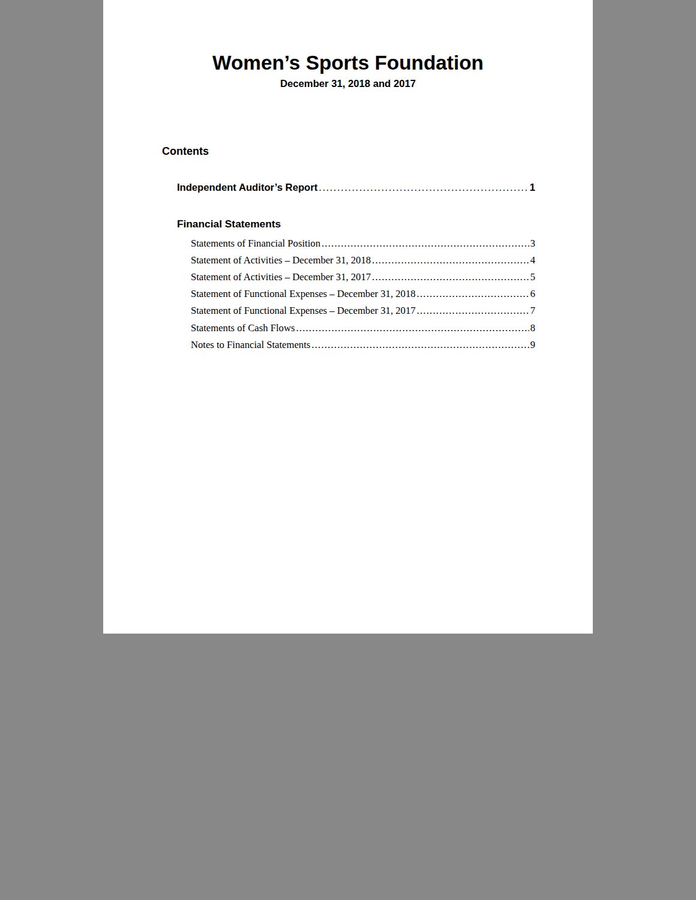Women’s Sports Foundation
December 31, 2018 and 2017
Contents
Independent Auditor’s Report ................................................................................................. 1
Financial Statements
Statements of Financial Position ......................................................................................................... 3
Statement of Activities – December 31, 2018 ..................................................................................... 4
Statement of Activities – December 31, 2017 ..................................................................................... 5
Statement of Functional Expenses – December 31, 2018 .................................................................. 6
Statement of Functional Expenses – December 31, 2017 .................................................................. 7
Statements of Cash Flows ................................................................................................................. 8
Notes to Financial Statements ............................................................................................................. 9